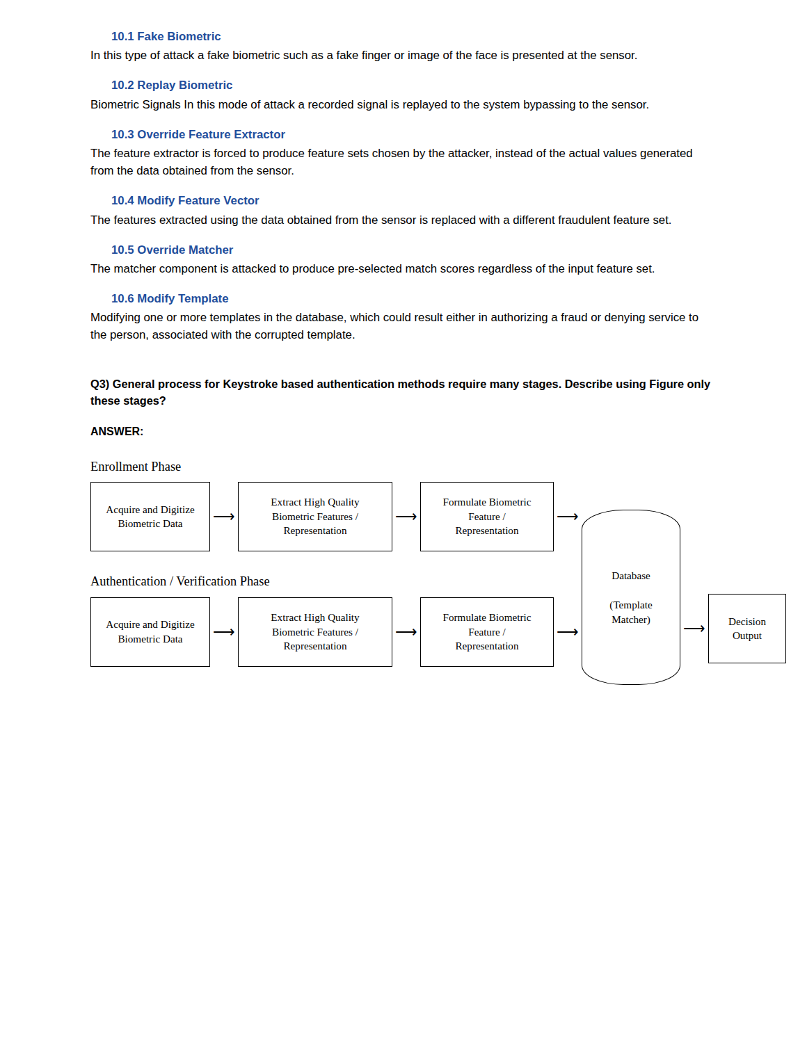10.1 Fake Biometric
In this type of attack a fake biometric such as a fake finger or image of the face is presented at the sensor.
10.2 Replay Biometric
Biometric Signals In this mode of attack a recorded signal is replayed to the system bypassing to the sensor.
10.3 Override Feature Extractor
The feature extractor is forced to produce feature sets chosen by the attacker, instead of the actual values generated from the data obtained from the sensor.
10.4 Modify Feature Vector
The features extracted using the data obtained from the sensor is replaced with a different fraudulent feature set.
10.5 Override Matcher
The matcher component is attacked to produce pre-selected match scores regardless of the input feature set.
10.6 Modify Template
Modifying one or more templates in the database, which could result either in authorizing a fraud or denying service to the person, associated with the corrupted template.
Q3) General process for Keystroke based authentication methods require many stages. Describe using Figure only these stages?
ANSWER:
Enrollment Phase
Acquire and Digitize
Biometric Data
⟶
Extract High Quality
Biometric Features /
Representation
⟶
Formulate Biometric
Feature /
Representation
⟶
Authentication / Verification Phase
Acquire and Digitize
Biometric Data
⟶
Extract High Quality
Biometric Features /
Representation
⟶
Formulate Biometric
Feature /
Representation
⟶
Database
(Template Matcher)
⟶
Decision Output